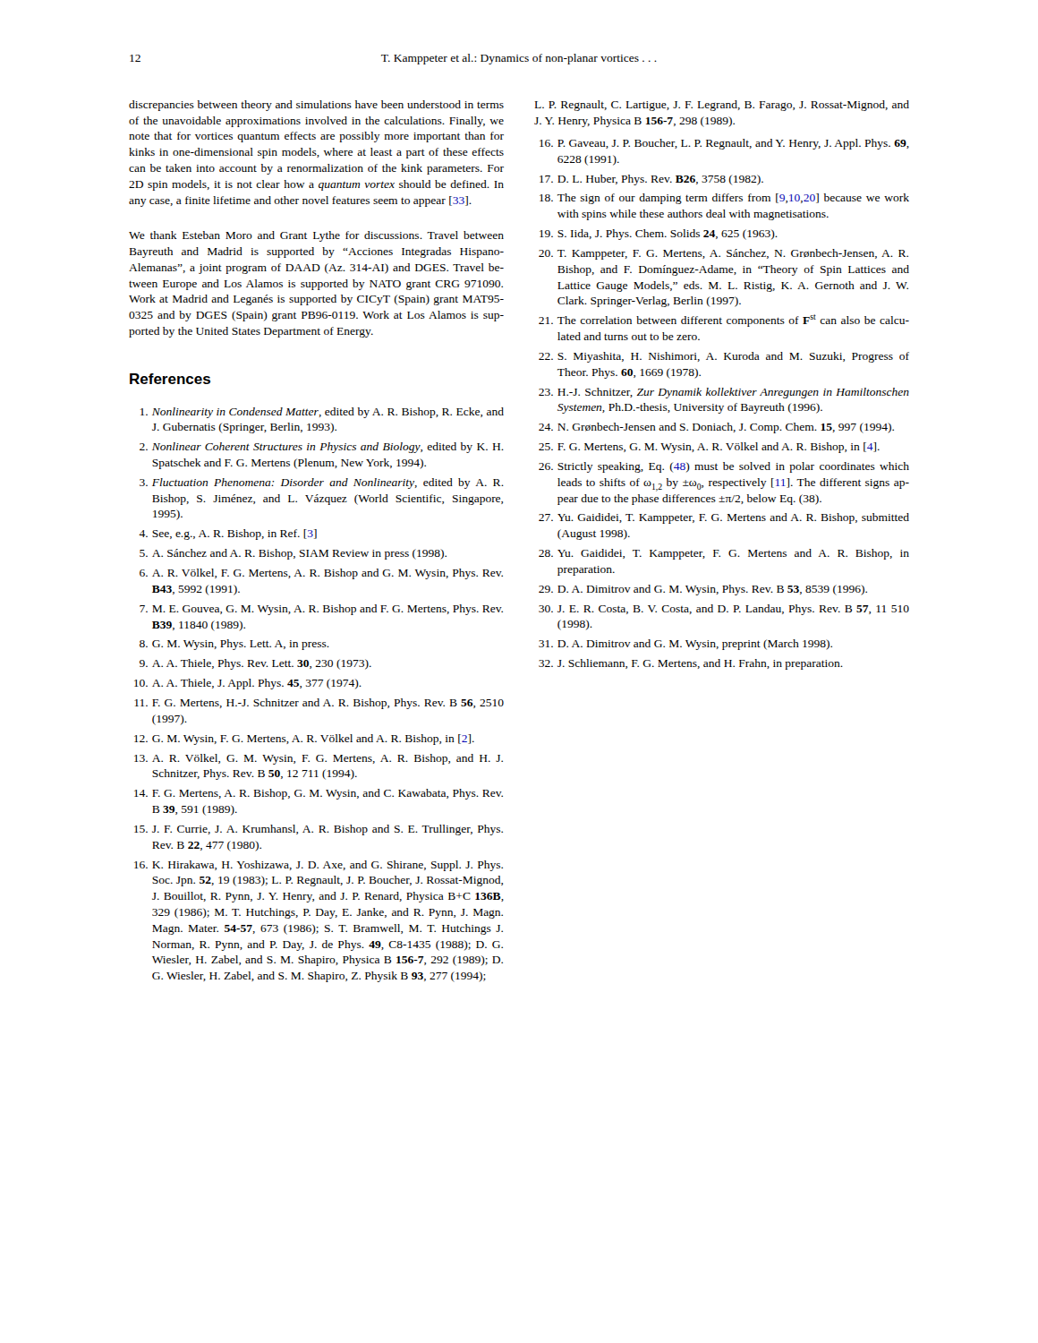12
T. Kamppeter et al.: Dynamics of non-planar vortices . . .
12
discrepancies between theory and simulations have been understood in terms of the unavoidable approximations involved in the calculations. Finally, we note that for vortices quantum effects are possibly more important than for kinks in one-dimensional spin models, where at least a part of these effects can be taken into account by a renormalization of the kink parameters. For 2D spin models, it is not clear how a quantum vortex should be defined. In any case, a finite lifetime and other novel features seem to appear [33].
We thank Esteban Moro and Grant Lythe for discussions. Travel between Bayreuth and Madrid is supported by “Acciones Integradas Hispano-Alemanas”, a joint program of DAAD (Az. 314-AI) and DGES. Travel between Europe and Los Alamos is supported by NATO grant CRG 971090. Work at Madrid and Leganés is supported by CICyT (Spain) grant MAT95-0325 and by DGES (Spain) grant PB96-0119. Work at Los Alamos is supported by the United States Department of Energy.
References
Nonlinearity in Condensed Matter, edited by A. R. Bishop, R. Ecke, and J. Gubernatis (Springer, Berlin, 1993).
Nonlinear Coherent Structures in Physics and Biology, edited by K. H. Spatschek and F. G. Mertens (Plenum, New York, 1994).
Fluctuation Phenomena: Disorder and Nonlinearity, edited by A. R. Bishop, S. Jiménez, and L. Vázquez (World Scientific, Singapore, 1995).
See, e.g., A. R. Bishop, in Ref. [3]
A. Sánchez and A. R. Bishop, SIAM Review in press (1998).
A. R. Völkel, F. G. Mertens, A. R. Bishop and G. M. Wysin, Phys. Rev. B43, 5992 (1991).
M. E. Gouvea, G. M. Wysin, A. R. Bishop and F. G. Mertens, Phys. Rev. B39, 11840 (1989).
G. M. Wysin, Phys. Lett. A, in press.
A. A. Thiele, Phys. Rev. Lett. 30, 230 (1973).
A. A. Thiele, J. Appl. Phys. 45, 377 (1974).
F. G. Mertens, H.-J. Schnitzer and A. R. Bishop, Phys. Rev. B 56, 2510 (1997).
G. M. Wysin, F. G. Mertens, A. R. Völkel and A. R. Bishop, in [2].
A. R. Völkel, G. M. Wysin, F. G. Mertens, A. R. Bishop, and H. J. Schnitzer, Phys. Rev. B 50, 12 711 (1994).
F. G. Mertens, A. R. Bishop, G. M. Wysin, and C. Kawabata, Phys. Rev. B 39, 591 (1989).
J. F. Currie, J. A. Krumhansl, A. R. Bishop and S. E. Trullinger, Phys. Rev. B 22, 477 (1980).
K. Hirakawa, H. Yoshizawa, J. D. Axe, and G. Shirane, Suppl. J. Phys. Soc. Jpn. 52, 19 (1983); L. P. Regnault, J. P. Boucher, J. Rossat-Mignod, J. Bouillot, R. Pynn, J. Y. Henry, and J. P. Renard, Physica B+C 136B, 329 (1986); M. T. Hutchings, P. Day, E. Janke, and R. Pynn, J. Magn. Magn. Mater. 54-57, 673 (1986); S. T. Bramwell, M. T. Hutchings J. Norman, R. Pynn, and P. Day, J. de Phys. 49, C8-1435 (1988); D. G. Wiesler, H. Zabel, and S. M. Shapiro, Physica B 156-7, 292 (1989); D. G. Wiesler, H. Zabel, and S. M. Shapiro, Z. Physik B 93, 277 (1994);
L. P. Regnault, C. Lartigue, J. F. Legrand, B. Farago, J. Rossat-Mignod, and J. Y. Henry, Physica B 156-7, 298 (1989).
P. Gaveau, J. P. Boucher, L. P. Regnault, and Y. Henry, J. Appl. Phys. 69, 6228 (1991).
D. L. Huber, Phys. Rev. B26, 3758 (1982).
The sign of our damping term differs from [9,10,20] because we work with spins while these authors deal with magnetisations.
S. Iida, J. Phys. Chem. Solids 24, 625 (1963).
T. Kamppeter, F. G. Mertens, A. Sánchez, N. Grønbech-Jensen, A. R. Bishop, and F. Domínguez-Adame, in “Theory of Spin Lattices and Lattice Gauge Models,” eds. M. L. Ristig, K. A. Gernoth and J. W. Clark. Springer-Verlag, Berlin (1997).
The correlation between different components of Fst can also be calculated and turns out to be zero.
S. Miyashita, H. Nishimori, A. Kuroda and M. Suzuki, Progress of Theor. Phys. 60, 1669 (1978).
H.-J. Schnitzer, Zur Dynamik kollektiver Anregungen in Hamiltonschen Systemen, Ph.D.-thesis, University of Bayreuth (1996).
N. Grønbech-Jensen and S. Doniach, J. Comp. Chem. 15, 997 (1994).
F. G. Mertens, G. M. Wysin, A. R. Völkel and A. R. Bishop, in [4].
Strictly speaking, Eq. (48) must be solved in polar coordinates which leads to shifts of ω1,2 by ±ω0, respectively [11]. The different signs appear due to the phase differences ±π/2, below Eq. (38).
Yu. Gaididei, T. Kamppeter, F. G. Mertens and A. R. Bishop, submitted (August 1998).
Yu. Gaididei, T. Kamppeter, F. G. Mertens and A. R. Bishop, in preparation.
D. A. Dimitrov and G. M. Wysin, Phys. Rev. B 53, 8539 (1996).
J. E. R. Costa, B. V. Costa, and D. P. Landau, Phys. Rev. B 57, 11 510 (1998).
D. A. Dimitrov and G. M. Wysin, preprint (March 1998).
J. Schliemann, F. G. Mertens, and H. Frahn, in preparation.